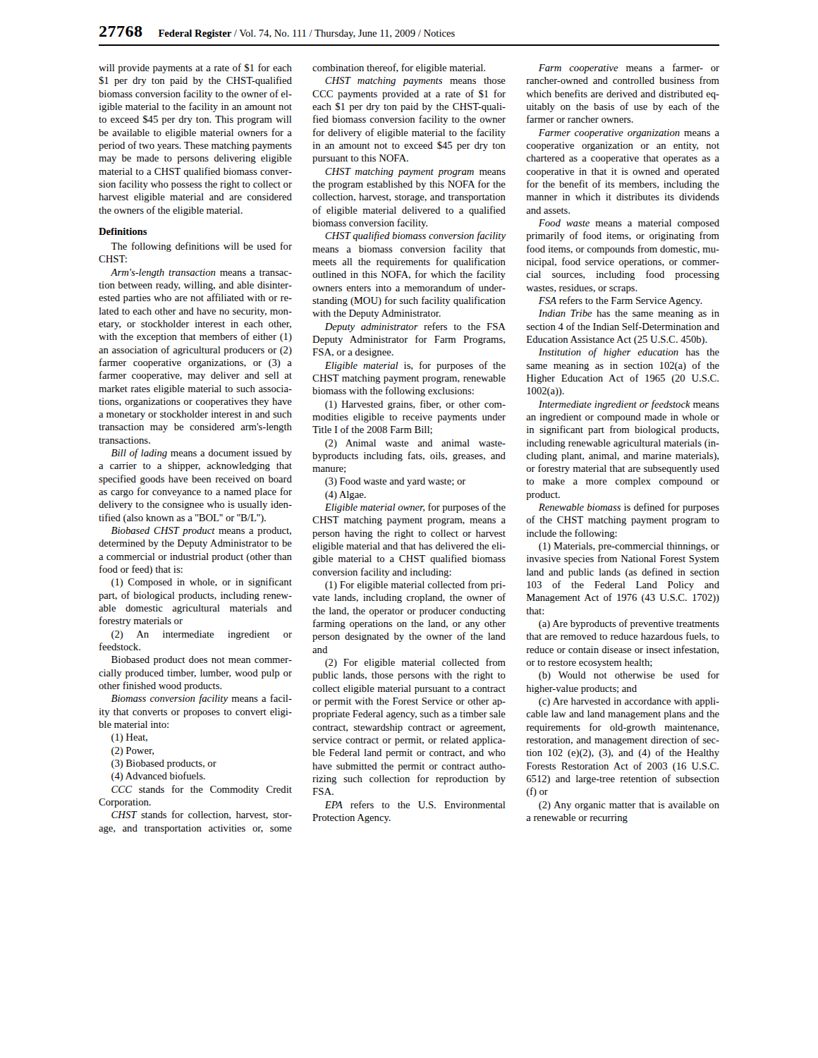27768 Federal Register / Vol. 74, No. 111 / Thursday, June 11, 2009 / Notices
will provide payments at a rate of $1 for each $1 per dry ton paid by the CHST-qualified biomass conversion facility to the owner of eligible material to the facility in an amount not to exceed $45 per dry ton. This program will be available to eligible material owners for a period of two years. These matching payments may be made to persons delivering eligible material to a CHST qualified biomass conversion facility who possess the right to collect or harvest eligible material and are considered the owners of the eligible material.
Definitions
The following definitions will be used for CHST:
Arm's-length transaction means a transaction between ready, willing, and able disinterested parties who are not affiliated with or related to each other and have no security, monetary, or stockholder interest in each other, with the exception that members of either (1) an association of agricultural producers or (2) farmer cooperative organizations, or (3) a farmer cooperative, may deliver and sell at market rates eligible material to such associations, organizations or cooperatives they have a monetary or stockholder interest in and such transaction may be considered arm's-length transactions.
Bill of lading means a document issued by a carrier to a shipper, acknowledging that specified goods have been received on board as cargo for conveyance to a named place for delivery to the consignee who is usually identified (also known as a ''BOL'' or ''B/L'').
Biobased CHST product means a product, determined by the Deputy Administrator to be a commercial or industrial product (other than food or feed) that is:
(1) Composed in whole, or in significant part, of biological products, including renewable domestic agricultural materials and forestry materials or
(2) An intermediate ingredient or feedstock.
Biobased product does not mean commercially produced timber, lumber, wood pulp or other finished wood products.
Biomass conversion facility means a facility that converts or proposes to convert eligible material into:
(1) Heat,
(2) Power,
(3) Biobased products, or
(4) Advanced biofuels.
CCC stands for the Commodity Credit Corporation.
CHST stands for collection, harvest, storage, and transportation activities or, some combination thereof, for eligible material.
CHST matching payments means those CCC payments provided at a rate of $1 for each $1 per dry ton paid by the CHST-qualified biomass conversion facility to the owner for delivery of eligible material to the facility in an amount not to exceed $45 per dry ton pursuant to this NOFA.
CHST matching payment program means the program established by this NOFA for the collection, harvest, storage, and transportation of eligible material delivered to a qualified biomass conversion facility.
CHST qualified biomass conversion facility means a biomass conversion facility that meets all the requirements for qualification outlined in this NOFA, for which the facility owners enters into a memorandum of understanding (MOU) for such facility qualification with the Deputy Administrator.
Deputy administrator refers to the FSA Deputy Administrator for Farm Programs, FSA, or a designee.
Eligible material is, for purposes of the CHST matching payment program, renewable biomass with the following exclusions:
(1) Harvested grains, fiber, or other commodities eligible to receive payments under Title I of the 2008 Farm Bill;
(2) Animal waste and animal waste-byproducts including fats, oils, greases, and manure;
(3) Food waste and yard waste; or
(4) Algae.
Eligible material owner, for purposes of the CHST matching payment program, means a person having the right to collect or harvest eligible material and that has delivered the eligible material to a CHST qualified biomass conversion facility and including:
(1) For eligible material collected from private lands, including cropland, the owner of the land, the operator or producer conducting farming operations on the land, or any other person designated by the owner of the land and
(2) For eligible material collected from public lands, those persons with the right to collect eligible material pursuant to a contract or permit with the Forest Service or other appropriate Federal agency, such as a timber sale contract, stewardship contract or agreement, service contract or permit, or related applicable Federal land permit or contract, and who have submitted the permit or contract authorizing such collection for reproduction by FSA.
EPA refers to the U.S. Environmental Protection Agency.
Farm cooperative means a farmer- or rancher-owned and controlled business from which benefits are derived and distributed equitably on the basis of use by each of the farmer or rancher owners.
Farmer cooperative organization means a cooperative organization or an entity, not chartered as a cooperative that operates as a cooperative in that it is owned and operated for the benefit of its members, including the manner in which it distributes its dividends and assets.
Food waste means a material composed primarily of food items, or originating from food items, or compounds from domestic, municipal, food service operations, or commercial sources, including food processing wastes, residues, or scraps.
FSA refers to the Farm Service Agency.
Indian Tribe has the same meaning as in section 4 of the Indian Self-Determination and Education Assistance Act (25 U.S.C. 450b).
Institution of higher education has the same meaning as in section 102(a) of the Higher Education Act of 1965 (20 U.S.C. 1002(a)).
Intermediate ingredient or feedstock means an ingredient or compound made in whole or in significant part from biological products, including renewable agricultural materials (including plant, animal, and marine materials), or forestry material that are subsequently used to make a more complex compound or product.
Renewable biomass is defined for purposes of the CHST matching payment program to include the following:
(1) Materials, pre-commercial thinnings, or invasive species from National Forest System land and public lands (as defined in section 103 of the Federal Land Policy and Management Act of 1976 (43 U.S.C. 1702)) that:
(a) Are byproducts of preventive treatments that are removed to reduce hazardous fuels, to reduce or contain disease or insect infestation, or to restore ecosystem health;
(b) Would not otherwise be used for higher-value products; and
(c) Are harvested in accordance with applicable law and land management plans and the requirements for old-growth maintenance, restoration, and management direction of section 102 (e)(2), (3), and (4) of the Healthy Forests Restoration Act of 2003 (16 U.S.C. 6512) and large-tree retention of subsection (f) or
(2) Any organic matter that is available on a renewable or recurring